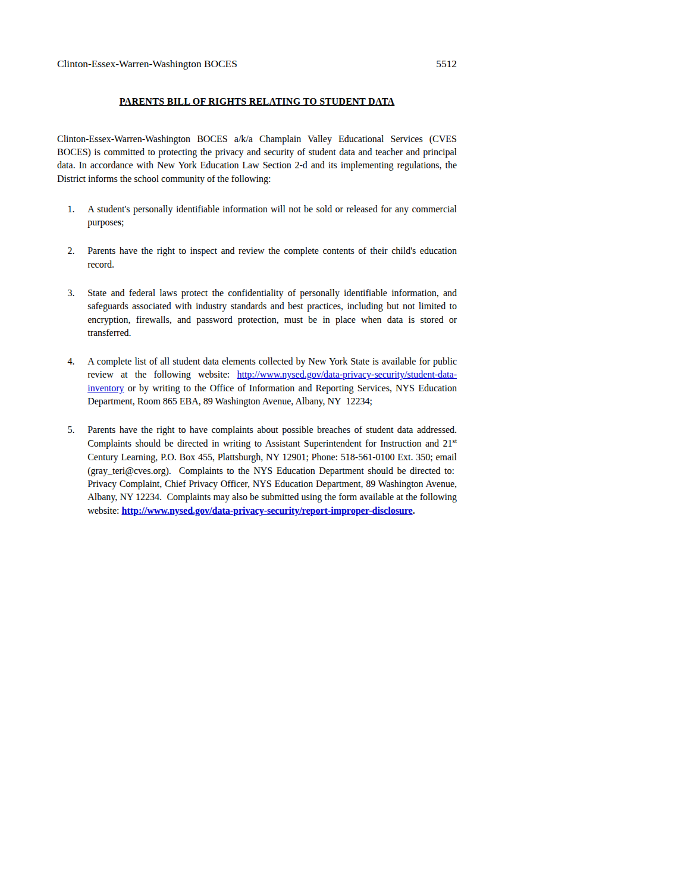Clinton-Essex-Warren-Washington BOCES 5512
PARENTS BILL OF RIGHTS RELATING TO STUDENT DATA
Clinton-Essex-Warren-Washington BOCES a/k/a Champlain Valley Educational Services (CVES BOCES) is committed to protecting the privacy and security of student data and teacher and principal data. In accordance with New York Education Law Section 2-d and its implementing regulations, the District informs the school community of the following:
A student's personally identifiable information will not be sold or released for any commercial purposes;
Parents have the right to inspect and review the complete contents of their child's education record.
State and federal laws protect the confidentiality of personally identifiable information, and safeguards associated with industry standards and best practices, including but not limited to encryption, firewalls, and password protection, must be in place when data is stored or transferred.
A complete list of all student data elements collected by New York State is available for public review at the following website: http://www.nysed.gov/data-privacy-security/student-data-inventory or by writing to the Office of Information and Reporting Services, NYS Education Department, Room 865 EBA, 89 Washington Avenue, Albany, NY 12234;
Parents have the right to have complaints about possible breaches of student data addressed. Complaints should be directed in writing to Assistant Superintendent for Instruction and 21st Century Learning, P.O. Box 455, Plattsburgh, NY 12901; Phone: 518-561-0100 Ext. 350; email (gray_teri@cves.org). Complaints to the NYS Education Department should be directed to: Privacy Complaint, Chief Privacy Officer, NYS Education Department, 89 Washington Avenue, Albany, NY 12234. Complaints may also be submitted using the form available at the following website: http://www.nysed.gov/data-privacy-security/report-improper-disclosure.